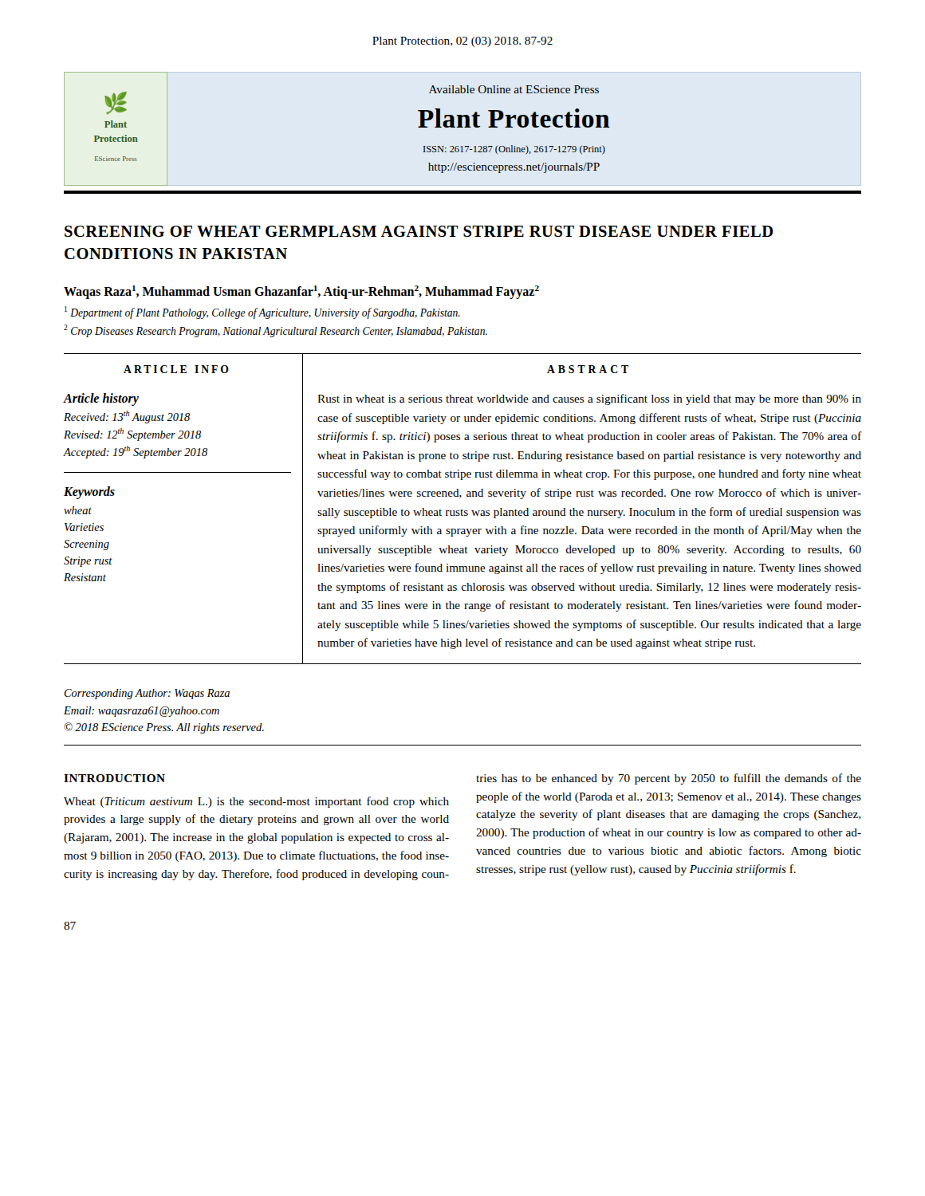Plant Protection, 02 (03) 2018. 87-92
🌿
Plant
Protection
EScience Press
Available Online at EScience Press
Plant Protection
ISSN: 2617-1287 (Online), 2617-1279 (Print)
http://esciencepress.net/journals/PP
Screening of Wheat Germplasm Against Stripe Rust Disease Under Field Conditions in Pakistan
Waqas Raza1, Muhammad Usman Ghazanfar1, Atiq-ur-Rehman2, Muhammad Fayyaz2
1 Department of Plant Pathology, College of Agriculture, University of Sargodha, Pakistan.
2 Crop Diseases Research Program, National Agricultural Research Center, Islamabad, Pakistan.
ARTICLE INFO
Article history
Received: 13th August 2018
Revised: 12th September 2018
Accepted: 19th September 2018
Keywords
wheat
Varieties
Screening
Stripe rust
Resistant
ABSTRACT
Rust in wheat is a serious threat worldwide and causes a significant loss in yield that may be more than 90% in case of susceptible variety or under epidemic conditions. Among different rusts of wheat, Stripe rust (Puccinia striiformis f. sp. tritici) poses a serious threat to wheat production in cooler areas of Pakistan. The 70% area of wheat in Pakistan is prone to stripe rust. Enduring resistance based on partial resistance is very noteworthy and successful way to combat stripe rust dilemma in wheat crop. For this purpose, one hundred and forty nine wheat varieties/lines were screened, and severity of stripe rust was recorded. One row Morocco of which is universally susceptible to wheat rusts was planted around the nursery. Inoculum in the form of uredial suspension was sprayed uniformly with a sprayer with a fine nozzle. Data were recorded in the month of April/May when the universally susceptible wheat variety Morocco developed up to 80% severity. According to results, 60 lines/varieties were found immune against all the races of yellow rust prevailing in nature. Twenty lines showed the symptoms of resistant as chlorosis was observed without uredia. Similarly, 12 lines were moderately resistant and 35 lines were in the range of resistant to moderately resistant. Ten lines/varieties were found moderately susceptible while 5 lines/varieties showed the symptoms of susceptible. Our results indicated that a large number of varieties have high level of resistance and can be used against wheat stripe rust.
Corresponding Author: Waqas Raza
Email: waqasraza61@yahoo.com
© 2018 EScience Press. All rights reserved.
Introduction
Wheat (Triticum aestivum L.) is the second-most important food crop which provides a large supply of the dietary proteins and grown all over the world (Rajaram, 2001). The increase in the global population is expected to cross almost 9 billion in 2050 (FAO, 2013). Due to climate fluctuations, the food insecurity is increasing day by day. Therefore, food produced in developing countries has to be enhanced by 70 percent by 2050 to fulfill the demands of the people of the world (Paroda et al., 2013; Semenov et al., 2014). These changes catalyze the severity of plant diseases that are damaging the crops (Sanchez, 2000). The production of wheat in our country is low as compared to other advanced countries due to various biotic and abiotic factors. Among biotic stresses, stripe rust (yellow rust), caused by Puccinia striiformis f.
87